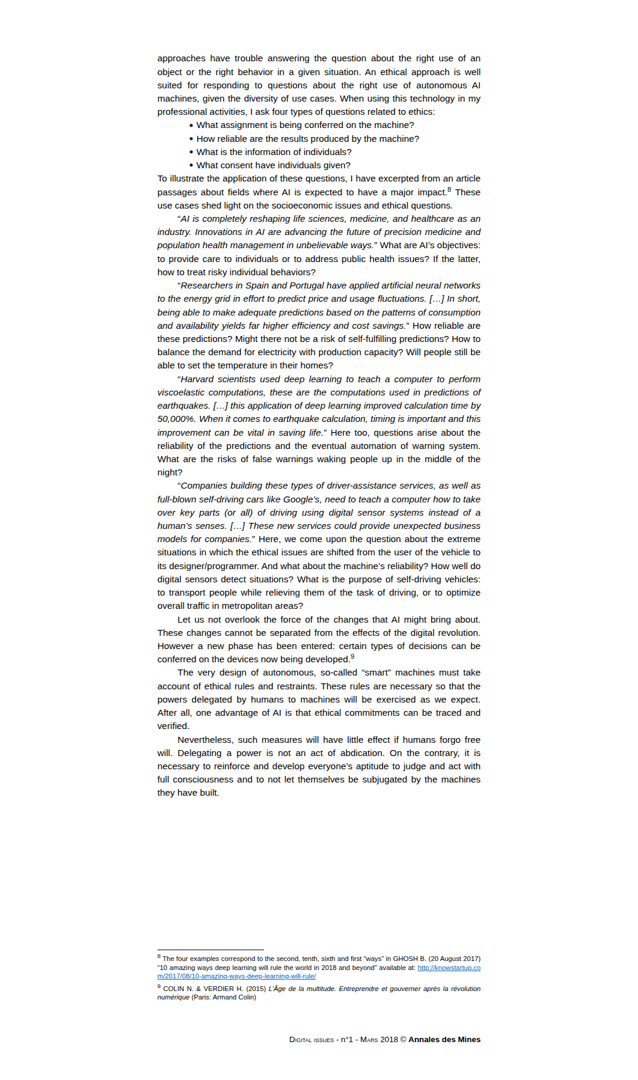approaches have trouble answering the question about the right use of an object or the right behavior in a given situation. An ethical approach is well suited for responding to questions about the right use of autonomous AI machines, given the diversity of use cases. When using this technology in my professional activities, I ask four types of questions related to ethics:
What assignment is being conferred on the machine?
How reliable are the results produced by the machine?
What is the information of individuals?
What consent have individuals given?
To illustrate the application of these questions, I have excerpted from an article passages about fields where AI is expected to have a major impact.8 These use cases shed light on the socioeconomic issues and ethical questions.
“AI is completely reshaping life sciences, medicine, and healthcare as an industry. Innovations in AI are advancing the future of precision medicine and population health management in unbelievable ways.” What are AI’s objectives: to provide care to individuals or to address public health issues? If the latter, how to treat risky individual behaviors?
“Researchers in Spain and Portugal have applied artificial neural networks to the energy grid in effort to predict price and usage fluctuations. […] In short, being able to make adequate predictions based on the patterns of consumption and availability yields far higher efficiency and cost savings.” How reliable are these predictions? Might there not be a risk of self-fulfilling predictions? How to balance the demand for electricity with production capacity? Will people still be able to set the temperature in their homes?
“Harvard scientists used deep learning to teach a computer to perform viscoelastic computations, these are the computations used in predictions of earthquakes. […] this application of deep learning improved calculation time by 50,000%. When it comes to earthquake calculation, timing is important and this improvement can be vital in saving life.” Here too, questions arise about the reliability of the predictions and the eventual automation of warning system. What are the risks of false warnings waking people up in the middle of the night?
“Companies building these types of driver-assistance services, as well as full-blown self-driving cars like Google’s, need to teach a computer how to take over key parts (or all) of driving using digital sensor systems instead of a human’s senses. […] These new services could provide unexpected business models for companies.” Here, we come upon the question about the extreme situations in which the ethical issues are shifted from the user of the vehicle to its designer/programmer. And what about the machine’s reliability? How well do digital sensors detect situations? What is the purpose of self-driving vehicles: to transport people while relieving them of the task of driving, or to optimize overall traffic in metropolitan areas?
Let us not overlook the force of the changes that AI might bring about. These changes cannot be separated from the effects of the digital revolution. However a new phase has been entered: certain types of decisions can be conferred on the devices now being developed.9
The very design of autonomous, so-called “smart” machines must take account of ethical rules and restraints. These rules are necessary so that the powers delegated by humans to machines will be exercised as we expect. After all, one advantage of AI is that ethical commitments can be traced and verified.
Nevertheless, such measures will have little effect if humans forgo free will. Delegating a power is not an act of abdication. On the contrary, it is necessary to reinforce and develop everyone’s aptitude to judge and act with full consciousness and to not let themselves be subjugated by the machines they have built.
8 The four examples correspond to the second, tenth, sixth and first “ways” in GHOSH B. (20 August 2017) “10 amazing ways deep learning will rule the world in 2018 and beyond” available at: http://knowstartup.com/2017/08/10-amazing-ways-deep-learning-will-rule/
9 COLIN N. & VERDIER H. (2015) L’Âge de la multitude. Entreprendre et gouverner après la révolution numérique (Paris: Armand Colin)
Digital issues - n°1 - Mars 2018 © Annales des Mines